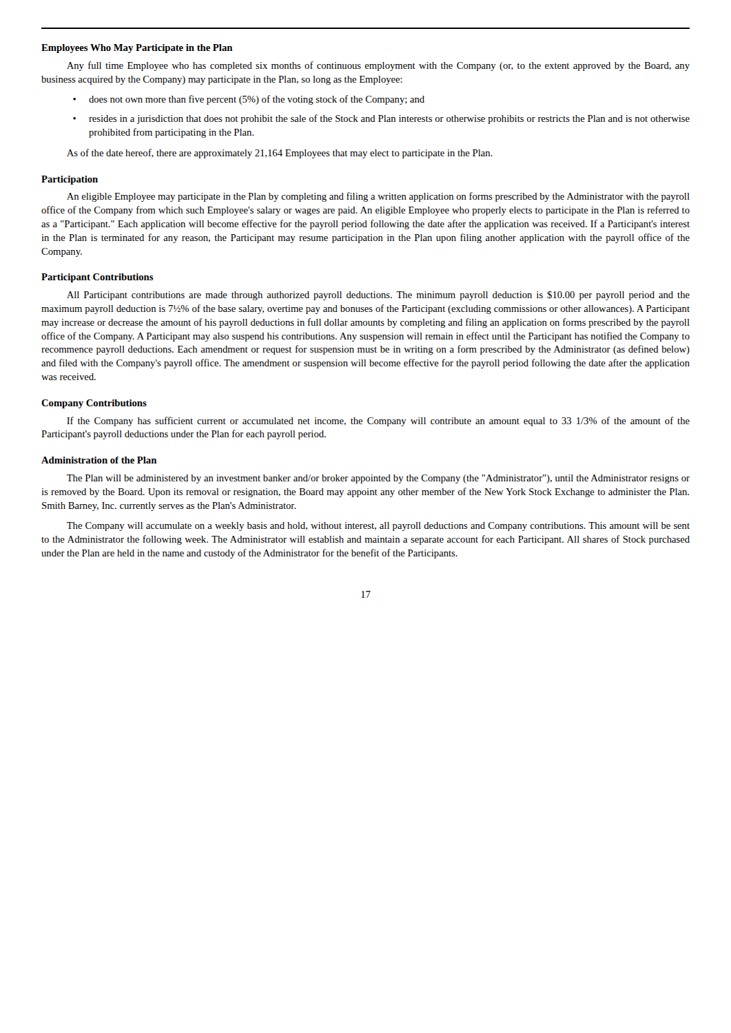Employees Who May Participate in the Plan
Any full time Employee who has completed six months of continuous employment with the Company (or, to the extent approved by the Board, any business acquired by the Company) may participate in the Plan, so long as the Employee:
does not own more than five percent (5%) of the voting stock of the Company; and
resides in a jurisdiction that does not prohibit the sale of the Stock and Plan interests or otherwise prohibits or restricts the Plan and is not otherwise prohibited from participating in the Plan.
As of the date hereof, there are approximately 21,164 Employees that may elect to participate in the Plan.
Participation
An eligible Employee may participate in the Plan by completing and filing a written application on forms prescribed by the Administrator with the payroll office of the Company from which such Employee's salary or wages are paid. An eligible Employee who properly elects to participate in the Plan is referred to as a "Participant." Each application will become effective for the payroll period following the date after the application was received. If a Participant's interest in the Plan is terminated for any reason, the Participant may resume participation in the Plan upon filing another application with the payroll office of the Company.
Participant Contributions
All Participant contributions are made through authorized payroll deductions. The minimum payroll deduction is $10.00 per payroll period and the maximum payroll deduction is 7½% of the base salary, overtime pay and bonuses of the Participant (excluding commissions or other allowances). A Participant may increase or decrease the amount of his payroll deductions in full dollar amounts by completing and filing an application on forms prescribed by the payroll office of the Company. A Participant may also suspend his contributions. Any suspension will remain in effect until the Participant has notified the Company to recommence payroll deductions. Each amendment or request for suspension must be in writing on a form prescribed by the Administrator (as defined below) and filed with the Company's payroll office. The amendment or suspension will become effective for the payroll period following the date after the application was received.
Company Contributions
If the Company has sufficient current or accumulated net income, the Company will contribute an amount equal to 33 1/3% of the amount of the Participant's payroll deductions under the Plan for each payroll period.
Administration of the Plan
The Plan will be administered by an investment banker and/or broker appointed by the Company (the "Administrator"), until the Administrator resigns or is removed by the Board. Upon its removal or resignation, the Board may appoint any other member of the New York Stock Exchange to administer the Plan. Smith Barney, Inc. currently serves as the Plan's Administrator.
The Company will accumulate on a weekly basis and hold, without interest, all payroll deductions and Company contributions. This amount will be sent to the Administrator the following week. The Administrator will establish and maintain a separate account for each Participant. All shares of Stock purchased under the Plan are held in the name and custody of the Administrator for the benefit of the Participants.
17